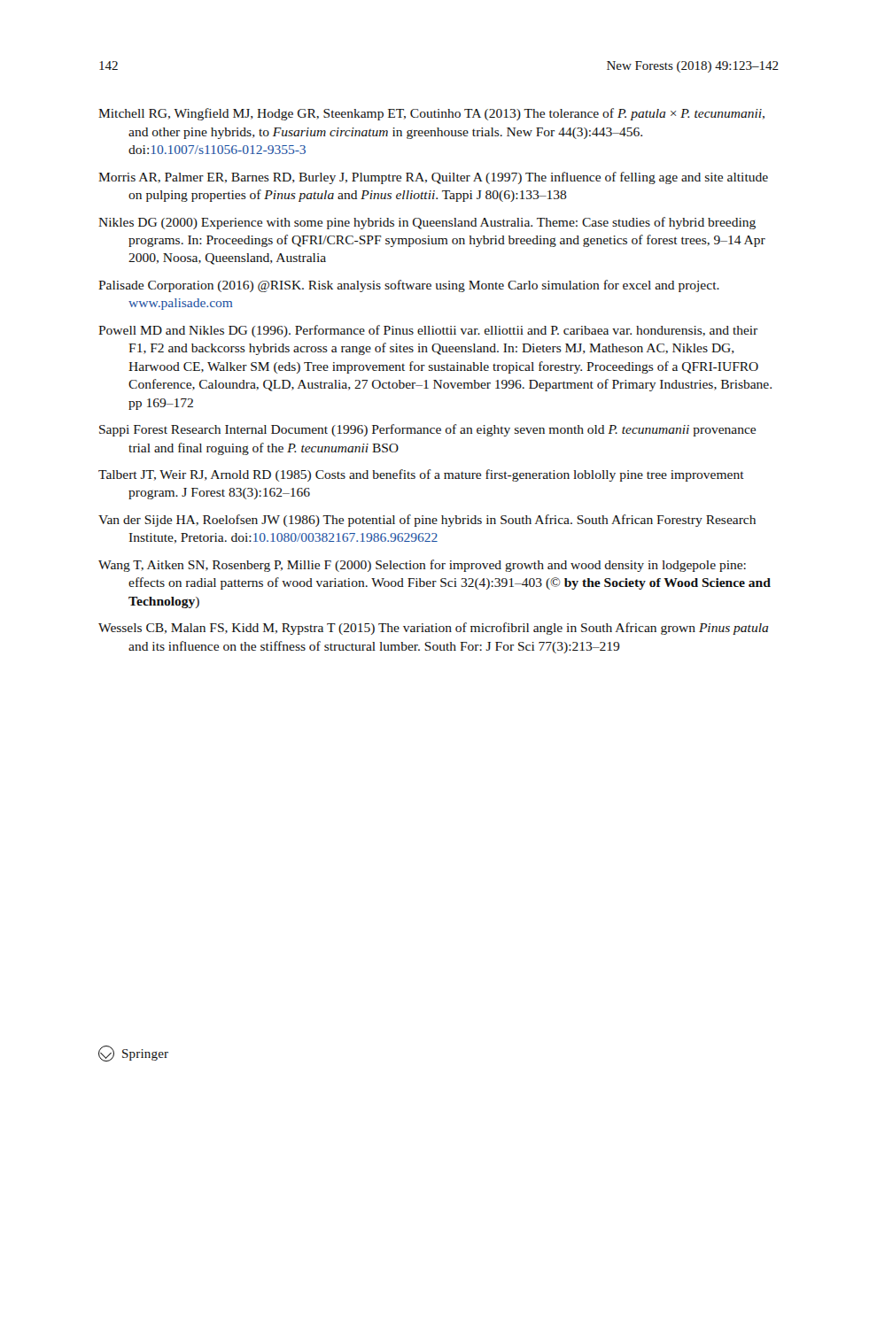142 New Forests (2018) 49:123–142
Mitchell RG, Wingfield MJ, Hodge GR, Steenkamp ET, Coutinho TA (2013) The tolerance of P. patula × P. tecunumanii, and other pine hybrids, to Fusarium circinatum in greenhouse trials. New For 44(3):443–456. doi:10.1007/s11056-012-9355-3
Morris AR, Palmer ER, Barnes RD, Burley J, Plumptre RA, Quilter A (1997) The influence of felling age and site altitude on pulping properties of Pinus patula and Pinus elliottii. Tappi J 80(6):133–138
Nikles DG (2000) Experience with some pine hybrids in Queensland Australia. Theme: Case studies of hybrid breeding programs. In: Proceedings of QFRI/CRC-SPF symposium on hybrid breeding and genetics of forest trees, 9–14 Apr 2000, Noosa, Queensland, Australia
Palisade Corporation (2016) @RISK. Risk analysis software using Monte Carlo simulation for excel and project. www.palisade.com
Powell MD and Nikles DG (1996). Performance of Pinus elliottii var. elliottii and P. caribaea var. hondurensis, and their F1, F2 and backcorss hybrids across a range of sites in Queensland. In: Dieters MJ, Matheson AC, Nikles DG, Harwood CE, Walker SM (eds) Tree improvement for sustainable tropical forestry. Proceedings of a QFRI-IUFRO Conference, Caloundra, QLD, Australia, 27 October–1 November 1996. Department of Primary Industries, Brisbane. pp 169–172
Sappi Forest Research Internal Document (1996) Performance of an eighty seven month old P. tecunumanii provenance trial and final roguing of the P. tecunumanii BSO
Talbert JT, Weir RJ, Arnold RD (1985) Costs and benefits of a mature first-generation loblolly pine tree improvement program. J Forest 83(3):162–166
Van der Sijde HA, Roelofsen JW (1986) The potential of pine hybrids in South Africa. South African Forestry Research Institute, Pretoria. doi:10.1080/00382167.1986.9629622
Wang T, Aitken SN, Rosenberg P, Millie F (2000) Selection for improved growth and wood density in lodgepole pine: effects on radial patterns of wood variation. Wood Fiber Sci 32(4):391–403 (© by the Society of Wood Science and Technology)
Wessels CB, Malan FS, Kidd M, Rypstra T (2015) The variation of microfibril angle in South African grown Pinus patula and its influence on the stiffness of structural lumber. South For: J For Sci 77(3):213–219
Springer